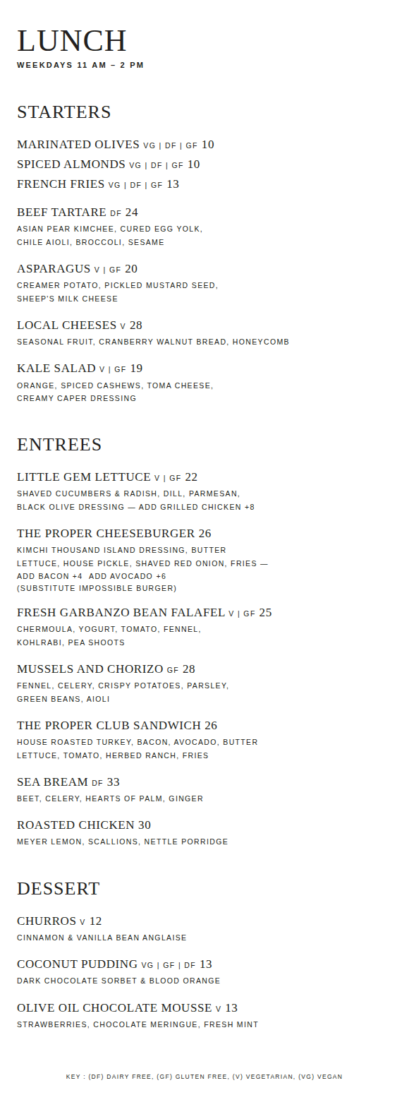LUNCH
WEEKDAYS 11 AM – 2 PM
STARTERS
MARINATED OLIVES VG | DF | GF 10
SPICED ALMONDS VG | DF | GF 10
FRENCH FRIES VG | DF | GF 13
BEEF TARTARE DF 24
ASIAN PEAR KIMCHEE, CURED EGG YOLK,
CHILE AIOLI, BROCCOLI, SESAME
ASPARAGUS V | GF 20
CREAMER POTATO, PICKLED MUSTARD SEED,
SHEEP'S MILK CHEESE
LOCAL CHEESES V 28
SEASONAL FRUIT, CRANBERRY WALNUT BREAD, HONEYCOMB
KALE SALAD V | GF 19
ORANGE, SPICED CASHEWS, TOMA CHEESE,
CREAMY CAPER DRESSING
ENTREES
LITTLE GEM LETTUCE V | GF 22
SHAVED CUCUMBERS & RADISH, DILL, PARMESAN,
BLACK OLIVE DRESSING — ADD GRILLED CHICKEN +8
THE PROPER CHEESEBURGER 26
KIMCHI THOUSAND ISLAND DRESSING, BUTTER
LETTUCE, HOUSE PICKLE, SHAVED RED ONION, FRIES —
ADD BACON +4 ADD AVOCADO +6
(SUBSTITUTE IMPOSSIBLE BURGER)
FRESH GARBANZO BEAN FALAFEL V | GF 25
CHERMOULA, YOGURT, TOMATO, FENNEL,
KOHLRABI, PEA SHOOTS
MUSSELS AND CHORIZO GF 28
FENNEL, CELERY, CRISPY POTATOES, PARSLEY,
GREEN BEANS, AIOLI
THE PROPER CLUB SANDWICH 26
HOUSE ROASTED TURKEY, BACON, AVOCADO, BUTTER
LETTUCE, TOMATO, HERBED RANCH, FRIES
SEA BREAM DF 33
BEET, CELERY, HEARTS OF PALM, GINGER
ROASTED CHICKEN 30
MEYER LEMON, SCALLIONS, NETTLE PORRIDGE
DESSERT
CHURROS V 12
CINNAMON & VANILLA BEAN ANGLAISE
COCONUT PUDDING VG | GF | DF 13
DARK CHOCOLATE SORBET & BLOOD ORANGE
OLIVE OIL CHOCOLATE MOUSSE V 13
STRAWBERRIES, CHOCOLATE MERINGUE, FRESH MINT
KEY : (DF) DAIRY FREE, (GF) GLUTEN FREE, (V) VEGETARIAN, (VG) VEGAN